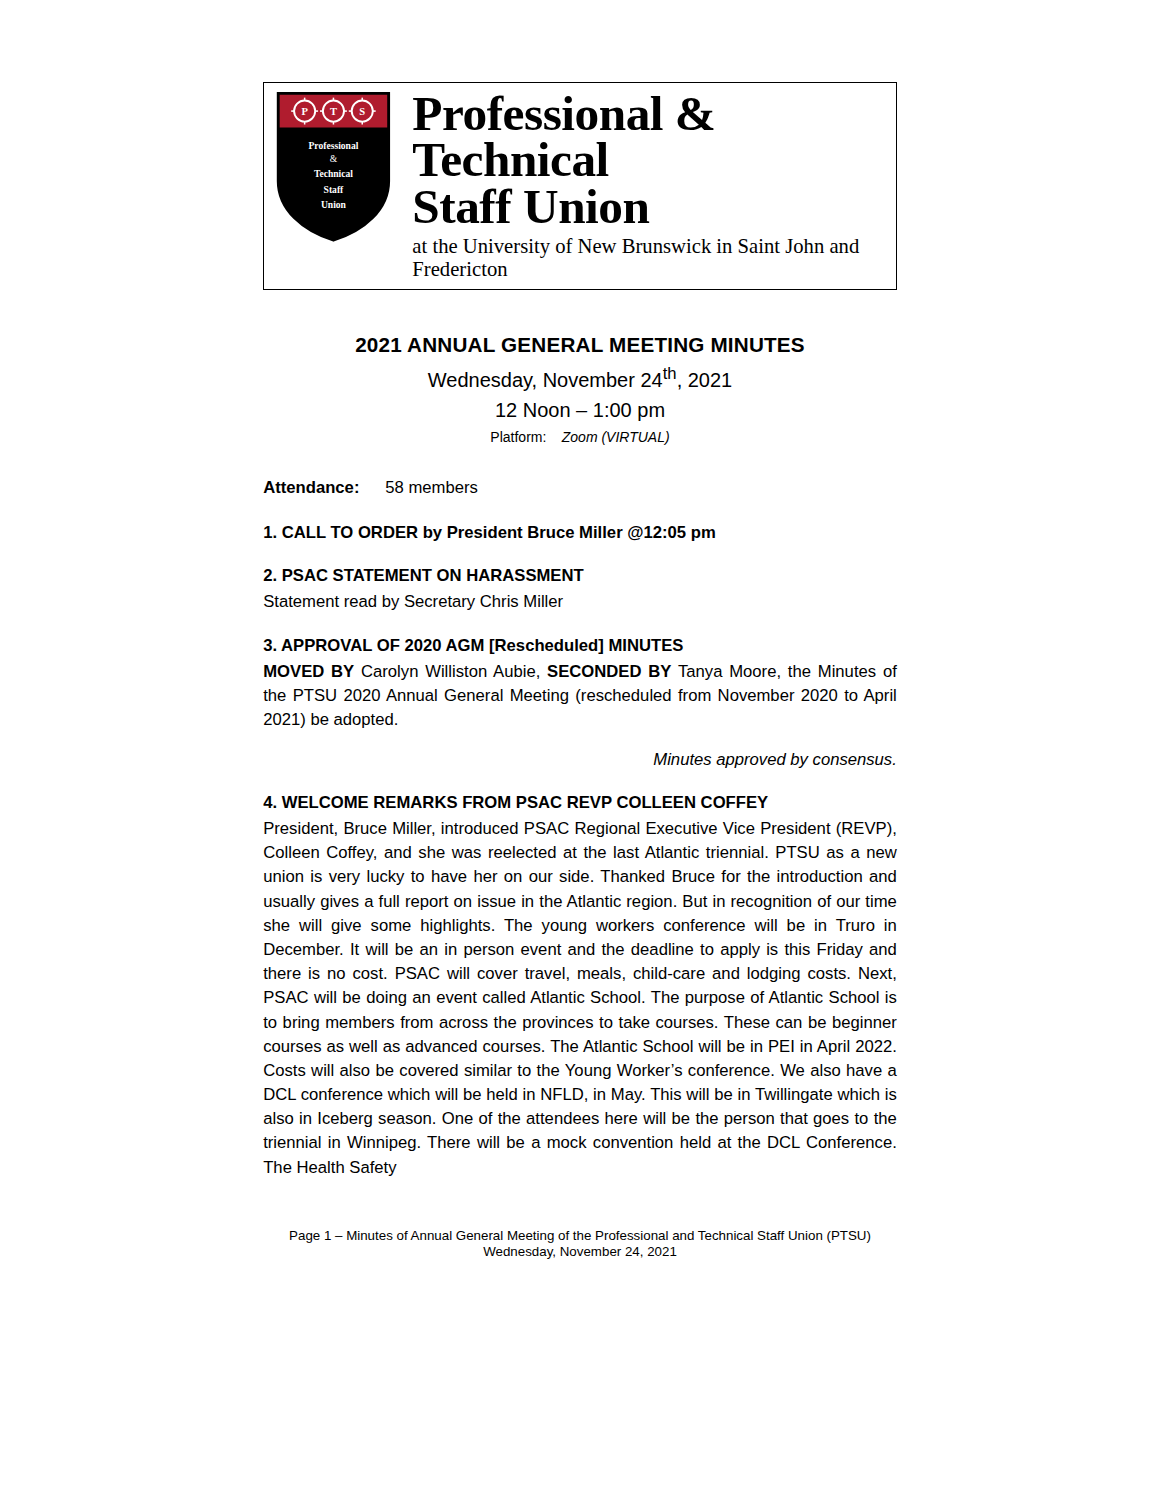P T S Professional & Technical Staff Union
Professional & Technical
Staff Union
at the University of New Brunswick in Saint John and Fredericton
2021 ANNUAL GENERAL MEETING MINUTES
Wednesday, November 24th, 2021
12 Noon – 1:00 pm
Platform: Zoom (VIRTUAL)
Attendance: 58 members
1. CALL TO ORDER by President Bruce Miller @12:05 pm
2. PSAC STATEMENT ON HARASSMENT
Statement read by Secretary Chris Miller
3. APPROVAL OF 2020 AGM [Rescheduled] MINUTES
MOVED BY Carolyn Williston Aubie, SECONDED BY Tanya Moore, the Minutes of the PTSU 2020 Annual General Meeting (rescheduled from November 2020 to April 2021) be adopted.
Minutes approved by consensus.
4. WELCOME REMARKS FROM PSAC REVP COLLEEN COFFEY
President, Bruce Miller, introduced PSAC Regional Executive Vice President (REVP), Colleen Coffey, and she was reelected at the last Atlantic triennial. PTSU as a new union is very lucky to have her on our side. Thanked Bruce for the introduction and usually gives a full report on issue in the Atlantic region. But in recognition of our time she will give some highlights. The young workers conference will be in Truro in December. It will be an in person event and the deadline to apply is this Friday and there is no cost. PSAC will cover travel, meals, child-care and lodging costs. Next, PSAC will be doing an event called Atlantic School. The purpose of Atlantic School is to bring members from across the provinces to take courses. These can be beginner courses as well as advanced courses. The Atlantic School will be in PEI in April 2022. Costs will also be covered similar to the Young Worker’s conference. We also have a DCL conference which will be held in NFLD, in May. This will be in Twillingate which is also in Iceberg season. One of the attendees here will be the person that goes to the triennial in Winnipeg. There will be a mock convention held at the DCL Conference. The Health Safety
Page 1 – Minutes of Annual General Meeting of the Professional and Technical Staff Union (PTSU)
Wednesday, November 24, 2021